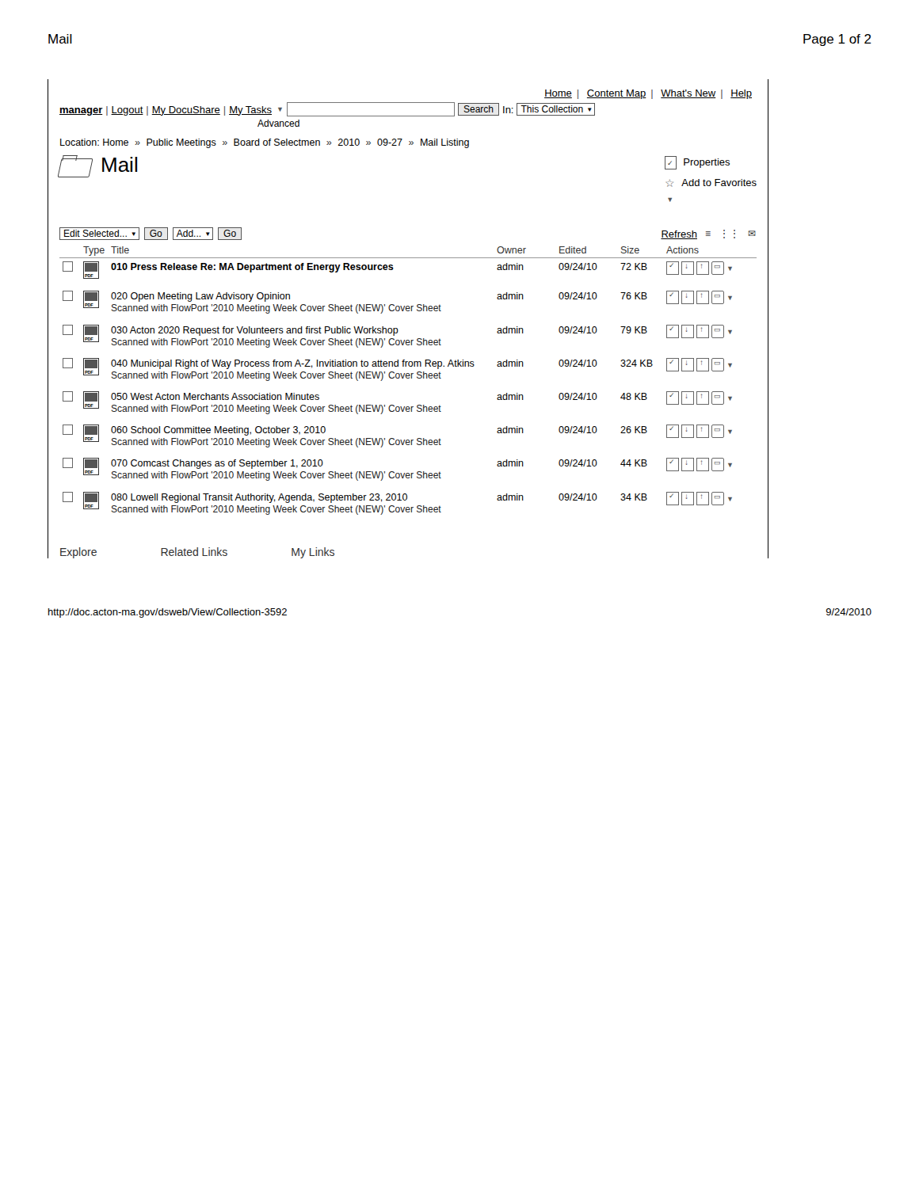Mail
Page 1 of 2
Home| Content Map| What's New| Help
manager| Logout| My DocuShare| My Tasks ▼ Search In: This Collection
Advanced
Location: Home » Public Meetings » Board of Selectmen » 2010 » 09-27 » Mail Listing
Mail
Properties
☆ Add to Favorites
▼
Edit Selected... Go Add... Go Refresh ≡ ⋮⋮ ✉
| | Type | Title | Owner | Edited | Size | Actions |
| --- | --- | --- | --- | --- | --- | --- |
| | PDF | 010 Press Release Re: MA Department of Energy Resources | admin | 09/24/10 | 72 KB | ▼ |
| | PDF | 020 Open Meeting Law Advisory Opinion Scanned with FlowPort '2010 Meeting Week Cover Sheet (NEW)' Cover Sheet | admin | 09/24/10 | 76 KB | ▼ |
| | PDF | 030 Acton 2020 Request for Volunteers and first Public Workshop Scanned with FlowPort '2010 Meeting Week Cover Sheet (NEW)' Cover Sheet | admin | 09/24/10 | 79 KB | ▼ |
| | PDF | 040 Municipal Right of Way Process from A-Z, Invitiation to attend from Rep. Atkins Scanned with FlowPort '2010 Meeting Week Cover Sheet (NEW)' Cover Sheet | admin | 09/24/10 | 324 KB | ▼ |
| | PDF | 050 West Acton Merchants Association Minutes Scanned with FlowPort '2010 Meeting Week Cover Sheet (NEW)' Cover Sheet | admin | 09/24/10 | 48 KB | ▼ |
| | PDF | 060 School Committee Meeting, October 3, 2010 Scanned with FlowPort '2010 Meeting Week Cover Sheet (NEW)' Cover Sheet | admin | 09/24/10 | 26 KB | ▼ |
| | PDF | 070 Comcast Changes as of September 1, 2010 Scanned with FlowPort '2010 Meeting Week Cover Sheet (NEW)' Cover Sheet | admin | 09/24/10 | 44 KB | ▼ |
| | PDF | 080 Lowell Regional Transit Authority, Agenda, September 23, 2010 Scanned with FlowPort '2010 Meeting Week Cover Sheet (NEW)' Cover Sheet | admin | 09/24/10 | 34 KB | ▼ |
Explore
Related Links
My Links
http://doc.acton-ma.gov/dsweb/View/Collection-3592
9/24/2010